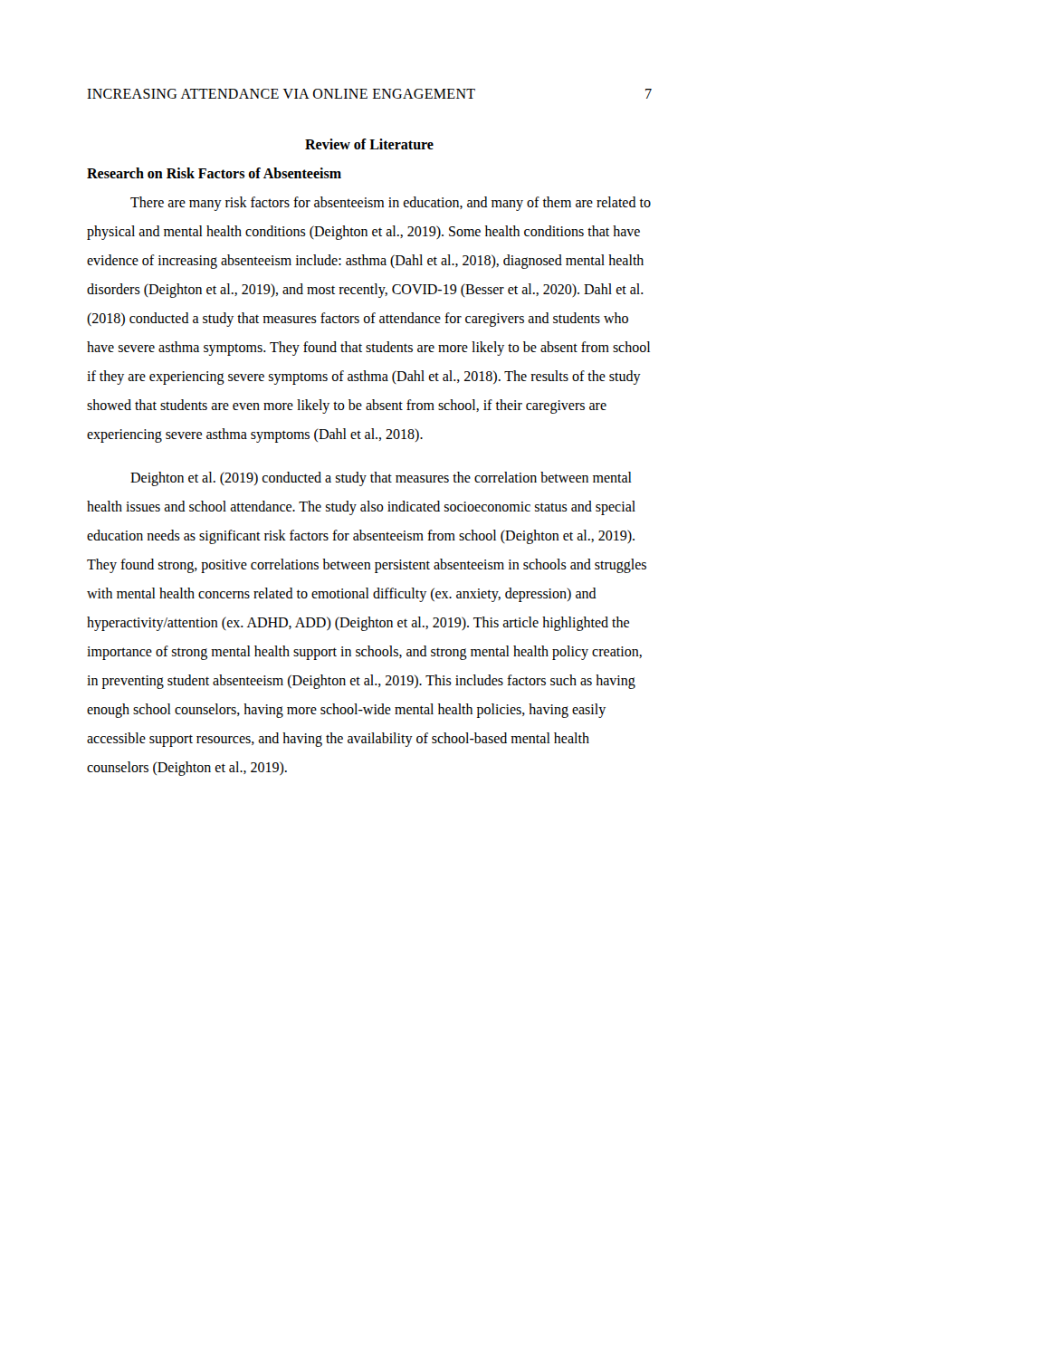Increasing Attendance via Online Engagement 7
Review of Literature
Research on Risk Factors of Absenteeism
There are many risk factors for absenteeism in education, and many of them are related to physical and mental health conditions (Deighton et al., 2019). Some health conditions that have evidence of increasing absenteeism include: asthma (Dahl et al., 2018), diagnosed mental health disorders (Deighton et al., 2019), and most recently, COVID-19 (Besser et al., 2020). Dahl et al. (2018) conducted a study that measures factors of attendance for caregivers and students who have severe asthma symptoms. They found that students are more likely to be absent from school if they are experiencing severe symptoms of asthma (Dahl et al., 2018). The results of the study showed that students are even more likely to be absent from school, if their caregivers are experiencing severe asthma symptoms (Dahl et al., 2018).
Deighton et al. (2019) conducted a study that measures the correlation between mental health issues and school attendance. The study also indicated socioeconomic status and special education needs as significant risk factors for absenteeism from school (Deighton et al., 2019). They found strong, positive correlations between persistent absenteeism in schools and struggles with mental health concerns related to emotional difficulty (ex. anxiety, depression) and hyperactivity/attention (ex. ADHD, ADD) (Deighton et al., 2019). This article highlighted the importance of strong mental health support in schools, and strong mental health policy creation, in preventing student absenteeism (Deighton et al., 2019). This includes factors such as having enough school counselors, having more school-wide mental health policies, having easily accessible support resources, and having the availability of school-based mental health counselors (Deighton et al., 2019).